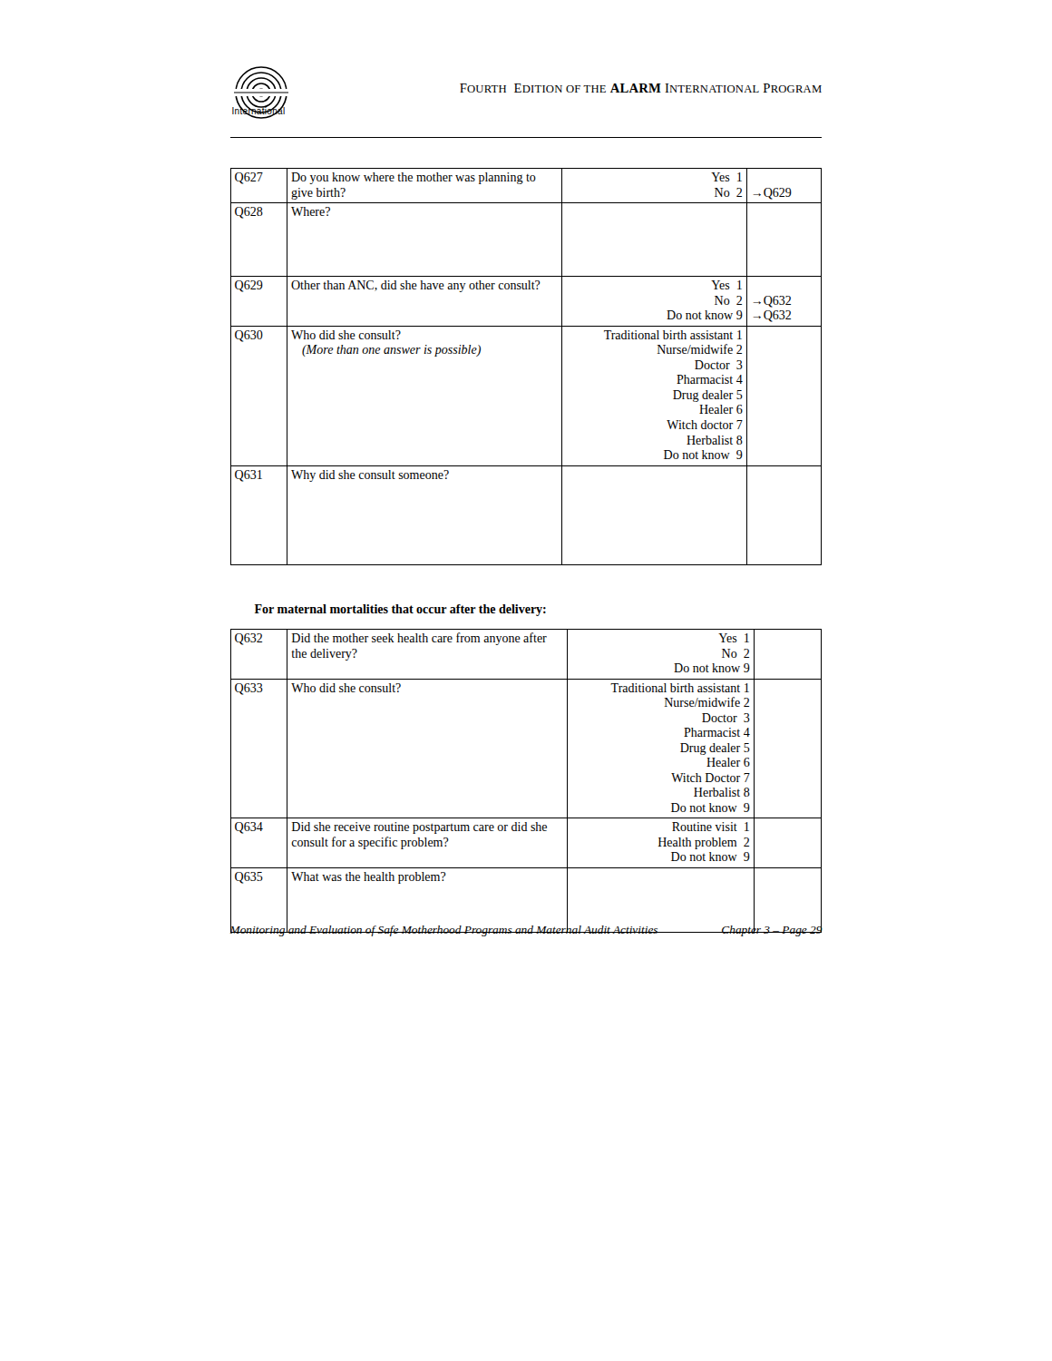International
FOURTH EDITION OF THE ALARM INTERNATIONAL PROGRAM
| Q627 | Do you know where the mother was planning to give birth? | Yes 1 No 2 | → Q629 |
| Q628 | Where? | | |
| Q629 | Other than ANC, did she have any other consult? | Yes 1 No 2 Do not know 9 | → Q632 → Q632 |
| Q630 | Who did she consult? (More than one answer is possible) | Traditional birth assistant 1 Nurse/midwife 2 Doctor 3 Pharmacist 4 Drug dealer 5 Healer 6 Witch doctor 7 Herbalist 8 Do not know 9 | |
| Q631 | Why did she consult someone? | | |
For maternal mortalities that occur after the delivery:
| Q632 | Did the mother seek health care from anyone after the delivery? | Yes 1 No 2 Do not know 9 | |
| Q633 | Who did she consult? | Traditional birth assistant 1 Nurse/midwife 2 Doctor 3 Pharmacist 4 Drug dealer 5 Healer 6 Witch Doctor 7 Herbalist 8 Do not know 9 | |
| Q634 | Did she receive routine postpartum care or did she consult for a specific problem? | Routine visit 1 Health problem 2 Do not know 9 | |
| Q635 | What was the health problem? | | |
Monitoring and Evaluation of Safe Motherhood Programs and Maternal Audit Activities
Chapter 3 – Page 29